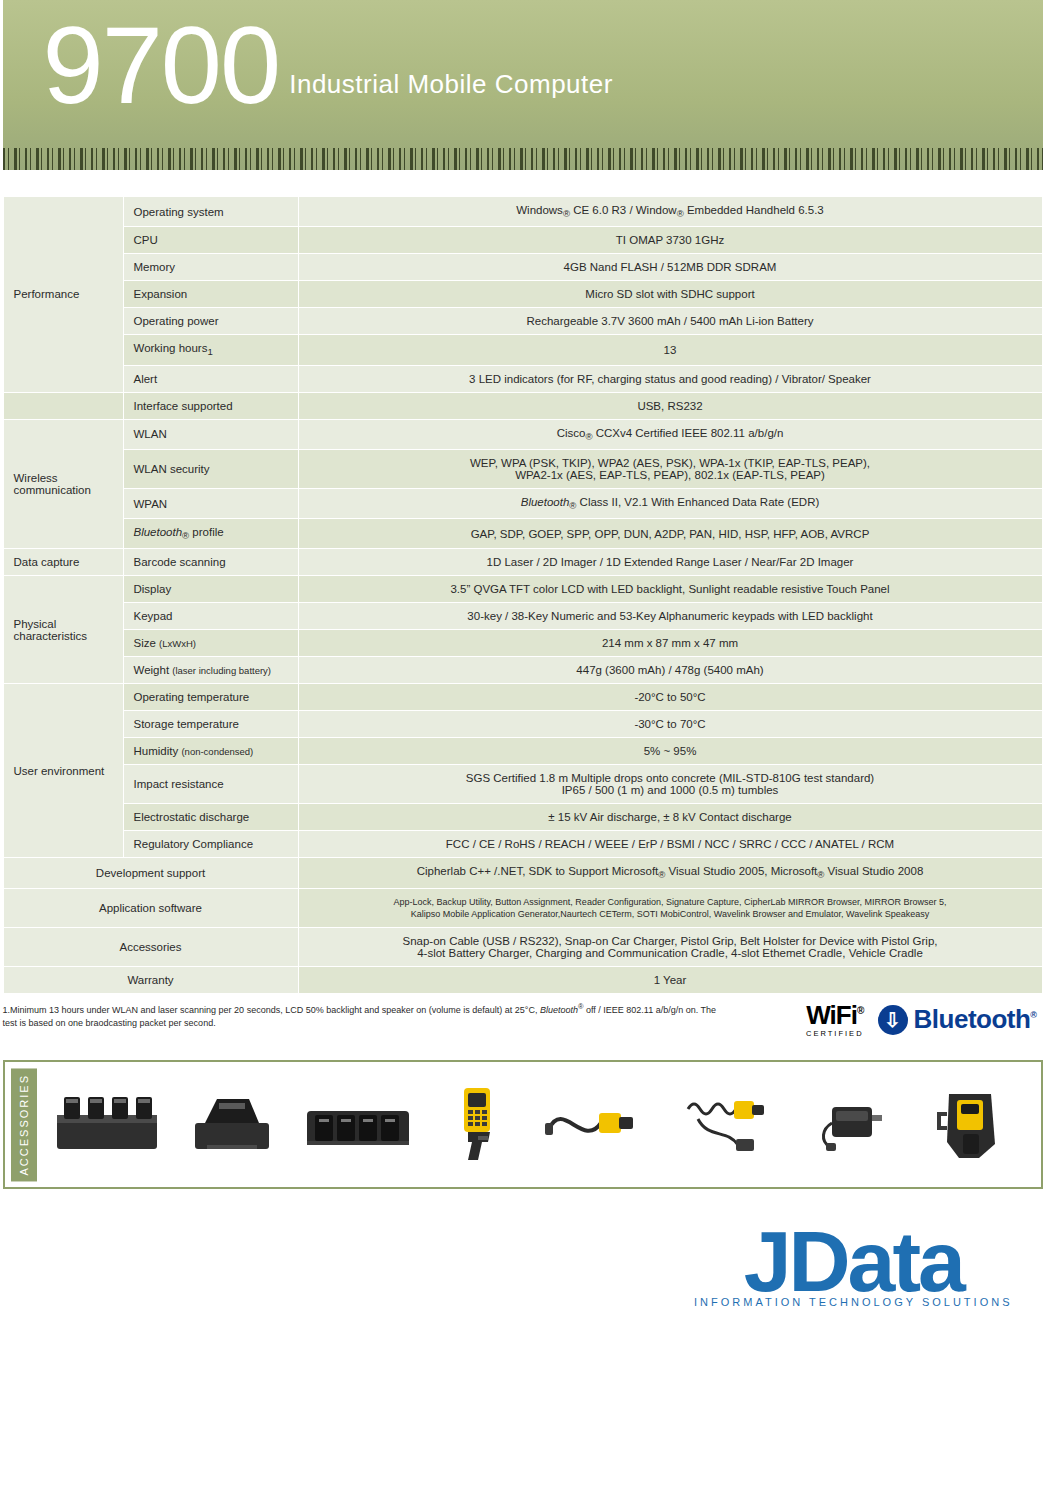9700
Industrial Mobile Computer
| Performance | Operating system | Windows ® CE 6.0 R3 / Window ® Embedded Handheld 6.5.3 |
| CPU | TI OMAP 3730 1GHz |
| Memory | 4GB Nand FLASH / 512MB DDR SDRAM |
| Expansion | Micro SD slot with SDHC support |
| Operating power | Rechargeable 3.7V 3600 mAh / 5400 mAh Li-ion Battery |
| Working hours 1 | 13 |
| Alert | 3 LED indicators (for RF, charging status and good reading) / Vibrator/ Speaker |
| | Interface supported | USB, RS232 |
| Wireless communication | WLAN | Cisco ® CCXv4 Certified IEEE 802.11 a/b/g/n |
| WLAN security | WEP, WPA (PSK, TKIP), WPA2 (AES, PSK), WPA-1x (TKIP, EAP-TLS, PEAP), WPA2-1x (AES, EAP-TLS, PEAP), 802.1x (EAP-TLS, PEAP) |
| WPAN | Bluetooth ® Class II, V2.1 With Enhanced Data Rate (EDR) |
| Bluetooth ® profile | GAP, SDP, GOEP, SPP, OPP, DUN, A2DP, PAN, HID, HSP, HFP, AOB, AVRCP |
| Data capture | Barcode scanning | 1D Laser / 2D Imager / 1D Extended Range Laser / Near/Far 2D Imager |
| Physical characteristics | Display | 3.5” QVGA TFT color LCD with LED backlight, Sunlight readable resistive Touch Panel |
| Keypad | 30-key / 38-Key Numeric and 53-Key Alphanumeric keypads with LED backlight |
| Size (LxWxH) | 214 mm x 87 mm x 47 mm |
| Weight (laser including battery) | 447g (3600 mAh) / 478g (5400 mAh) |
| User environment | Operating temperature | -20°C to 50°C |
| Storage temperature | -30°C to 70°C |
| Humidity (non-condensed) | 5% ~ 95% |
| Impact resistance | SGS Certified 1.8 m Multiple drops onto concrete (MIL-STD-810G test standard) IP65 / 500 (1 m) and 1000 (0.5 m) tumbles |
| Electrostatic discharge | ± 15 kV Air discharge, ± 8 kV Contact discharge |
| Regulatory Compliance | FCC / CE / RoHS / REACH / WEEE / ErP / BSMI / NCC / SRRC / CCC / ANATEL / RCM |
| Development support | Cipherlab C++ /.NET, SDK to Support Microsoft ® Visual Studio 2005, Microsoft ® Visual Studio 2008 |
| Application software | App-Lock, Backup Utility, Button Assignment, Reader Configuration, Signature Capture, CipherLab MIRROR Browser, MIRROR Browser 5, Kalipso Mobile Application Generator,Naurtech CETerm, SOTI MobiControl, Wavelink Browser and Emulator, Wavelink Speakeasy |
| Accessories | Snap-on Cable (USB / RS232), Snap-on Car Charger, Pistol Grip, Belt Holster for Device with Pistol Grip, 4-slot Battery Charger, Charging and Communication Cradle, 4-slot Ethemet Cradle, Vehicle Cradle |
| Warranty | 1 Year |
1.Minimum 13 hours under WLAN and laser scanning per 20 seconds, LCD 50% backlight and speaker on (volume is default) at 25°C, Bluetooth® off / IEEE 802.11 a/b/g/n on. The test is based on one braodcasting packet per second.
WiFi®
CERTIFIED
⇩
Bluetooth®
ACCESSORIES
JData
INFORMATION TECHNOLOGY SOLUTIONS